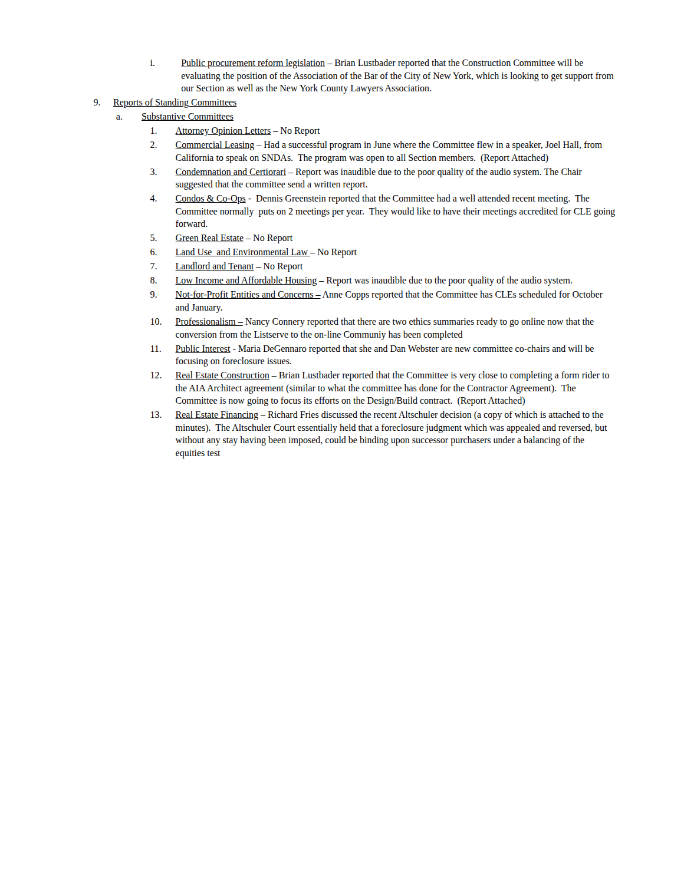i.
Public procurement reform legislation – Brian Lustbader reported that the Construction Committee will be evaluating the position of the Association of the Bar of the City of New York, which is looking to get support from our Section as well as the New York County Lawyers Association.
9.
Reports of Standing Committees
a.
Substantive Committees
1.
Attorney Opinion Letters – No Report
2.
Commercial Leasing – Had a successful program in June where the Committee flew in a speaker, Joel Hall, from California to speak on SNDAs. The program was open to all Section members. (Report Attached)
3.
Condemnation and Certiorari – Report was inaudible due to the poor quality of the audio system. The Chair suggested that the committee send a written report.
4.
Condos & Co-Ops - Dennis Greenstein reported that the Committee had a well attended recent meeting. The Committee normally puts on 2 meetings per year. They would like to have their meetings accredited for CLE going forward.
5.
Green Real Estate – No Report
6.
Land Use and Environmental Law – No Report
7.
Landlord and Tenant – No Report
8.
Low Income and Affordable Housing – Report was inaudible due to the poor quality of the audio system.
9.
Not-for-Profit Entities and Concerns – Anne Copps reported that the Committee has CLEs scheduled for October and January.
10.
Professionalism – Nancy Connery reported that there are two ethics summaries ready to go online now that the conversion from the Listserve to the on-line Communiy has been completed
11.
Public Interest - Maria DeGennaro reported that she and Dan Webster are new committee co-chairs and will be focusing on foreclosure issues.
12.
Real Estate Construction – Brian Lustbader reported that the Committee is very close to completing a form rider to the AIA Architect agreement (similar to what the committee has done for the Contractor Agreement). The Committee is now going to focus its efforts on the Design/Build contract. (Report Attached)
13.
Real Estate Financing – Richard Fries discussed the recent Altschuler decision (a copy of which is attached to the minutes). The Altschuler Court essentially held that a foreclosure judgment which was appealed and reversed, but without any stay having been imposed, could be binding upon successor purchasers under a balancing of the equities test